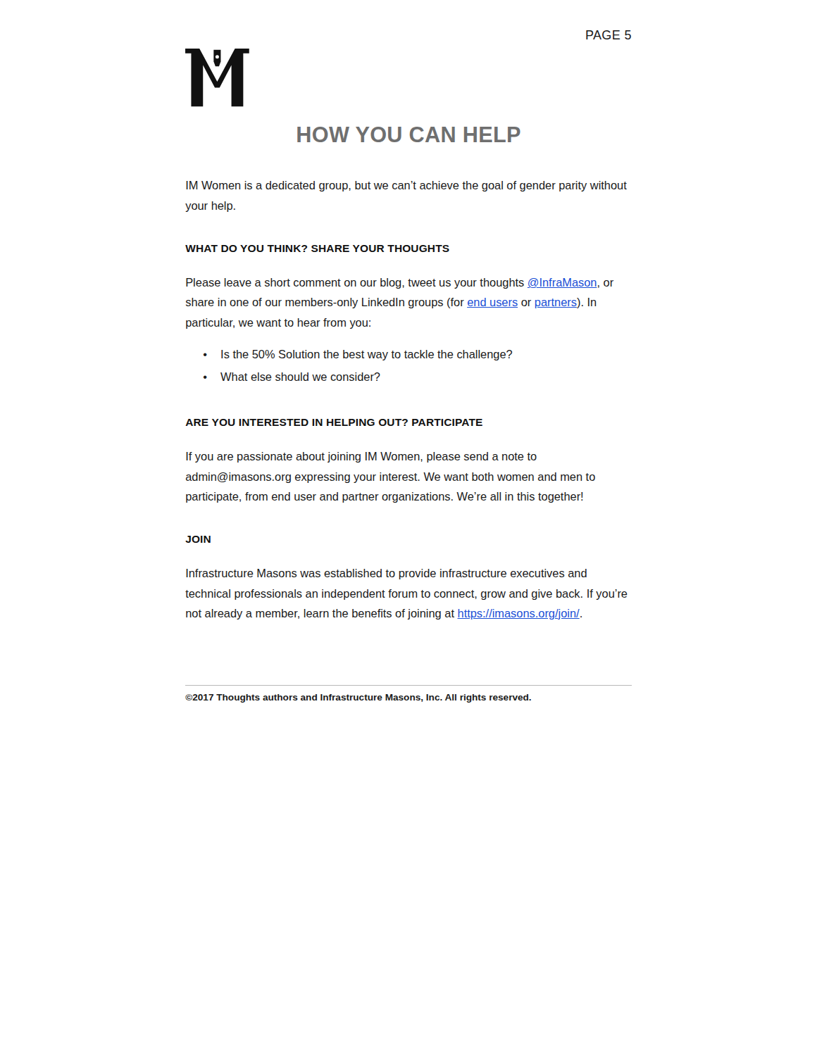PAGE 5
HOW YOU CAN HELP
IM Women is a dedicated group, but we can’t achieve the goal of gender parity without your help.
WHAT DO YOU THINK? SHARE YOUR THOUGHTS
Please leave a short comment on our blog, tweet us your thoughts @InfraMason, or share in one of our members-only LinkedIn groups (for end users or partners). In particular, we want to hear from you:
Is the 50% Solution the best way to tackle the challenge?
What else should we consider?
ARE YOU INTERESTED IN HELPING OUT? PARTICIPATE
If you are passionate about joining IM Women, please send a note to admin@imasons.org expressing your interest. We want both women and men to participate, from end user and partner organizations. We’re all in this together!
JOIN
Infrastructure Masons was established to provide infrastructure executives and technical professionals an independent forum to connect, grow and give back. If you’re not already a member, learn the benefits of joining at https://imasons.org/join/.
©2017 Thoughts authors and Infrastructure Masons, Inc. All rights reserved.